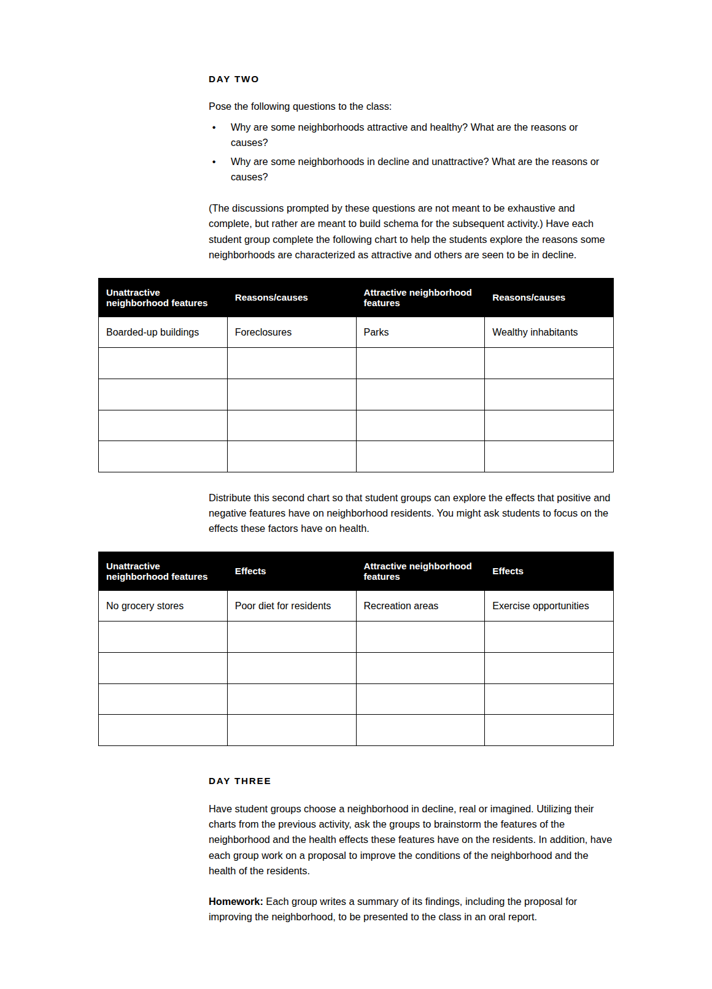DAY TWO
Pose the following questions to the class:
Why are some neighborhoods attractive and healthy? What are the reasons or causes?
Why are some neighborhoods in decline and unattractive? What are the reasons or causes?
(The discussions prompted by these questions are not meant to be exhaustive and complete, but rather are meant to build schema for the subsequent activity.) Have each student group complete the following chart to help the students explore the reasons some neighborhoods are characterized as attractive and others are seen to be in decline.
| Unattractive neighborhood features | Reasons/causes | Attractive neighborhood features | Reasons/causes |
| --- | --- | --- | --- |
| Boarded-up buildings | Foreclosures | Parks | Wealthy inhabitants |
Distribute this second chart so that student groups can explore the effects that positive and negative features have on neighborhood residents. You might ask students to focus on the effects these factors have on health.
| Unattractive neighborhood features | Effects | Attractive neighborhood features | Effects |
| --- | --- | --- | --- |
| No grocery stores | Poor diet for residents | Recreation areas | Exercise opportunities |
DAY THREE
Have student groups choose a neighborhood in decline, real or imagined. Utilizing their charts from the previous activity, ask the groups to brainstorm the features of the neighborhood and the health effects these features have on the residents. In addition, have each group work on a proposal to improve the conditions of the neighborhood and the health of the residents.
Homework: Each group writes a summary of its findings, including the proposal for improving the neighborhood, to be presented to the class in an oral report.